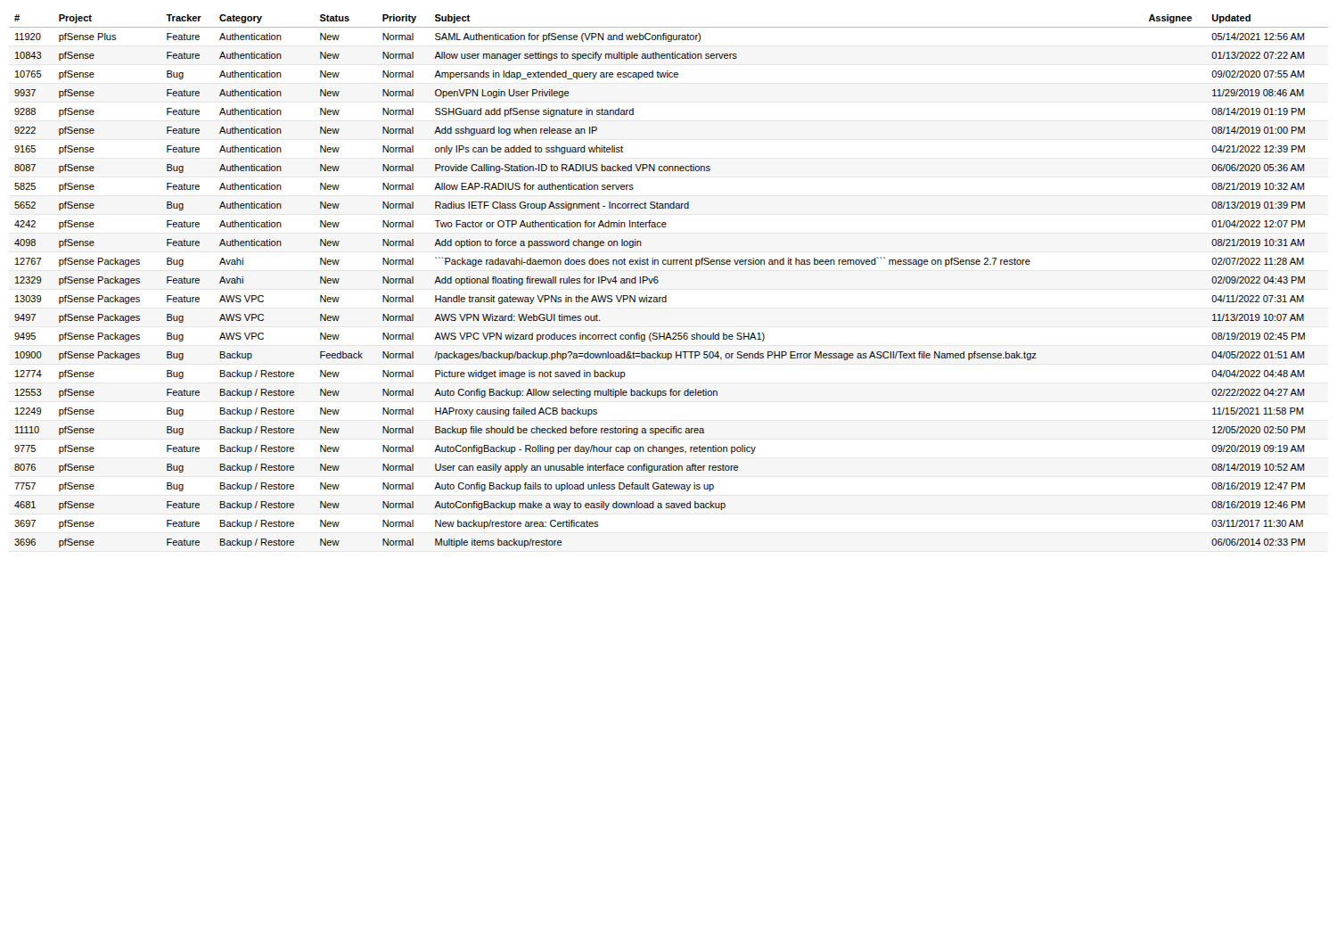| # | Project | Tracker | Category | Status | Priority | Subject | Assignee | Updated |
| --- | --- | --- | --- | --- | --- | --- | --- | --- |
| 11920 | pfSense Plus | Feature | Authentication | New | Normal | SAML Authentication for pfSense (VPN and webConfigurator) | | 05/14/2021 12:56 AM |
| 10843 | pfSense | Feature | Authentication | New | Normal | Allow user manager settings to specify multiple authentication servers | | 01/13/2022 07:22 AM |
| 10765 | pfSense | Bug | Authentication | New | Normal | Ampersands in ldap_extended_query are escaped twice | | 09/02/2020 07:55 AM |
| 9937 | pfSense | Feature | Authentication | New | Normal | OpenVPN Login User Privilege | | 11/29/2019 08:46 AM |
| 9288 | pfSense | Feature | Authentication | New | Normal | SSHGuard add pfSense signature in standard | | 08/14/2019 01:19 PM |
| 9222 | pfSense | Feature | Authentication | New | Normal | Add sshguard log when release an IP | | 08/14/2019 01:00 PM |
| 9165 | pfSense | Feature | Authentication | New | Normal | only IPs can be added to sshguard whitelist | | 04/21/2022 12:39 PM |
| 8087 | pfSense | Bug | Authentication | New | Normal | Provide Calling-Station-ID to RADIUS backed VPN connections | | 06/06/2020 05:36 AM |
| 5825 | pfSense | Feature | Authentication | New | Normal | Allow EAP-RADIUS for authentication servers | | 08/21/2019 10:32 AM |
| 5652 | pfSense | Bug | Authentication | New | Normal | Radius IETF Class Group Assignment - Incorrect Standard | | 08/13/2019 01:39 PM |
| 4242 | pfSense | Feature | Authentication | New | Normal | Two Factor or OTP Authentication for Admin Interface | | 01/04/2022 12:07 PM |
| 4098 | pfSense | Feature | Authentication | New | Normal | Add option to force a password change on login | | 08/21/2019 10:31 AM |
| 12767 | pfSense Packages | Bug | Avahi | New | Normal | ```Package radavahi-daemon does does not exist in current pfSense version and it has been removed``` message on pfSense 2.7 restore | | 02/07/2022 11:28 AM |
| 12329 | pfSense Packages | Feature | Avahi | New | Normal | Add optional floating firewall rules for IPv4 and IPv6 | | 02/09/2022 04:43 PM |
| 13039 | pfSense Packages | Feature | AWS VPC | New | Normal | Handle transit gateway VPNs in the AWS VPN wizard | | 04/11/2022 07:31 AM |
| 9497 | pfSense Packages | Bug | AWS VPC | New | Normal | AWS VPN Wizard: WebGUI times out. | | 11/13/2019 10:07 AM |
| 9495 | pfSense Packages | Bug | AWS VPC | New | Normal | AWS VPC VPN wizard produces incorrect config (SHA256 should be SHA1) | | 08/19/2019 02:45 PM |
| 10900 | pfSense Packages | Bug | Backup | Feedback | Normal | /packages/backup/backup.php?a=download&t=backup HTTP 504, or Sends PHP Error Message as ASCII/Text file Named pfsense.bak.tgz | | 04/05/2022 01:51 AM |
| 12774 | pfSense | Bug | Backup / Restore | New | Normal | Picture widget image is not saved in backup | | 04/04/2022 04:48 AM |
| 12553 | pfSense | Feature | Backup / Restore | New | Normal | Auto Config Backup: Allow selecting multiple backups for deletion | | 02/22/2022 04:27 AM |
| 12249 | pfSense | Bug | Backup / Restore | New | Normal | HAProxy causing failed ACB backups | | 11/15/2021 11:58 PM |
| 11110 | pfSense | Bug | Backup / Restore | New | Normal | Backup file should be checked before restoring a specific area | | 12/05/2020 02:50 PM |
| 9775 | pfSense | Feature | Backup / Restore | New | Normal | AutoConfigBackup - Rolling per day/hour cap on changes, retention policy | | 09/20/2019 09:19 AM |
| 8076 | pfSense | Bug | Backup / Restore | New | Normal | User can easily apply an unusable interface configuration after restore | | 08/14/2019 10:52 AM |
| 7757 | pfSense | Bug | Backup / Restore | New | Normal | Auto Config Backup fails to upload unless Default Gateway is up | | 08/16/2019 12:47 PM |
| 4681 | pfSense | Feature | Backup / Restore | New | Normal | AutoConfigBackup make a way to easily download a saved backup | | 08/16/2019 12:46 PM |
| 3697 | pfSense | Feature | Backup / Restore | New | Normal | New backup/restore area: Certificates | | 03/11/2017 11:30 AM |
| 3696 | pfSense | Feature | Backup / Restore | New | Normal | Multiple items backup/restore | | 06/06/2014 02:33 PM |